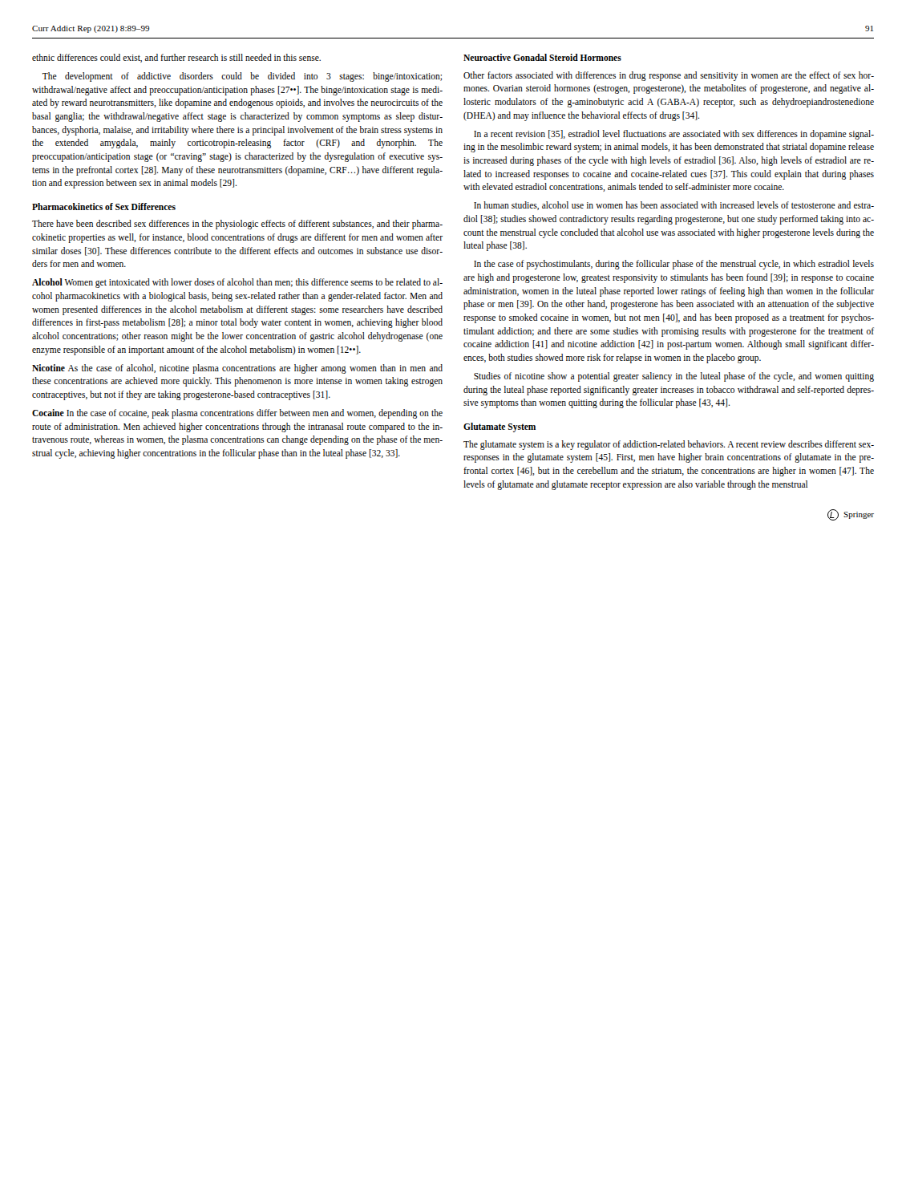Curr Addict Rep (2021) 8:89–99 91
ethnic differences could exist, and further research is still needed in this sense.
The development of addictive disorders could be divided into 3 stages: binge/intoxication; withdrawal/negative affect and preoccupation/anticipation phases [27••]. The binge/intoxication stage is mediated by reward neurotransmitters, like dopamine and endogenous opioids, and involves the neurocircuits of the basal ganglia; the withdrawal/negative affect stage is characterized by common symptoms as sleep disturbances, dysphoria, malaise, and irritability where there is a principal involvement of the brain stress systems in the extended amygdala, mainly corticotropin-releasing factor (CRF) and dynorphin. The preoccupation/anticipation stage (or “craving” stage) is characterized by the dysregulation of executive systems in the prefrontal cortex [28]. Many of these neurotransmitters (dopamine, CRF…) have different regulation and expression between sex in animal models [29].
Pharmacokinetics of Sex Differences
There have been described sex differences in the physiologic effects of different substances, and their pharmacokinetic properties as well, for instance, blood concentrations of drugs are different for men and women after similar doses [30]. These differences contribute to the different effects and outcomes in substance use disorders for men and women.
Alcohol Women get intoxicated with lower doses of alcohol than men; this difference seems to be related to alcohol pharmacokinetics with a biological basis, being sex-related rather than a gender-related factor. Men and women presented differences in the alcohol metabolism at different stages: some researchers have described differences in first-pass metabolism [28]; a minor total body water content in women, achieving higher blood alcohol concentrations; other reason might be the lower concentration of gastric alcohol dehydrogenase (one enzyme responsible of an important amount of the alcohol metabolism) in women [12••].
Nicotine As the case of alcohol, nicotine plasma concentrations are higher among women than in men and these concentrations are achieved more quickly. This phenomenon is more intense in women taking estrogen contraceptives, but not if they are taking progesterone-based contraceptives [31].
Cocaine In the case of cocaine, peak plasma concentrations differ between men and women, depending on the route of administration. Men achieved higher concentrations through the intranasal route compared to the intravenous route, whereas in women, the plasma concentrations can change depending on the phase of the menstrual cycle, achieving higher concentrations in the follicular phase than in the luteal phase [32, 33].
Neuroactive Gonadal Steroid Hormones
Other factors associated with differences in drug response and sensitivity in women are the effect of sex hormones. Ovarian steroid hormones (estrogen, progesterone), the metabolites of progesterone, and negative allosteric modulators of the g-aminobutyric acid A (GABA-A) receptor, such as dehydroepiandrostenedione (DHEA) and may influence the behavioral effects of drugs [34].
In a recent revision [35], estradiol level fluctuations are associated with sex differences in dopamine signaling in the mesolimbic reward system; in animal models, it has been demonstrated that striatal dopamine release is increased during phases of the cycle with high levels of estradiol [36]. Also, high levels of estradiol are related to increased responses to cocaine and cocaine-related cues [37]. This could explain that during phases with elevated estradiol concentrations, animals tended to self-administer more cocaine.
In human studies, alcohol use in women has been associated with increased levels of testosterone and estradiol [38]; studies showed contradictory results regarding progesterone, but one study performed taking into account the menstrual cycle concluded that alcohol use was associated with higher progesterone levels during the luteal phase [38].
In the case of psychostimulants, during the follicular phase of the menstrual cycle, in which estradiol levels are high and progesterone low, greatest responsivity to stimulants has been found [39]; in response to cocaine administration, women in the luteal phase reported lower ratings of feeling high than women in the follicular phase or men [39]. On the other hand, progesterone has been associated with an attenuation of the subjective response to smoked cocaine in women, but not men [40], and has been proposed as a treatment for psychostimulant addiction; and there are some studies with promising results with progesterone for the treatment of cocaine addiction [41] and nicotine addiction [42] in post-partum women. Although small significant differences, both studies showed more risk for relapse in women in the placebo group.
Studies of nicotine show a potential greater saliency in the luteal phase of the cycle, and women quitting during the luteal phase reported significantly greater increases in tobacco withdrawal and self-reported depressive symptoms than women quitting during the follicular phase [43, 44].
Glutamate System
The glutamate system is a key regulator of addiction-related behaviors. A recent review describes different sex-responses in the glutamate system [45]. First, men have higher brain concentrations of glutamate in the prefrontal cortex [46], but in the cerebellum and the striatum, the concentrations are higher in women [47]. The levels of glutamate and glutamate receptor expression are also variable through the menstrual
Springer